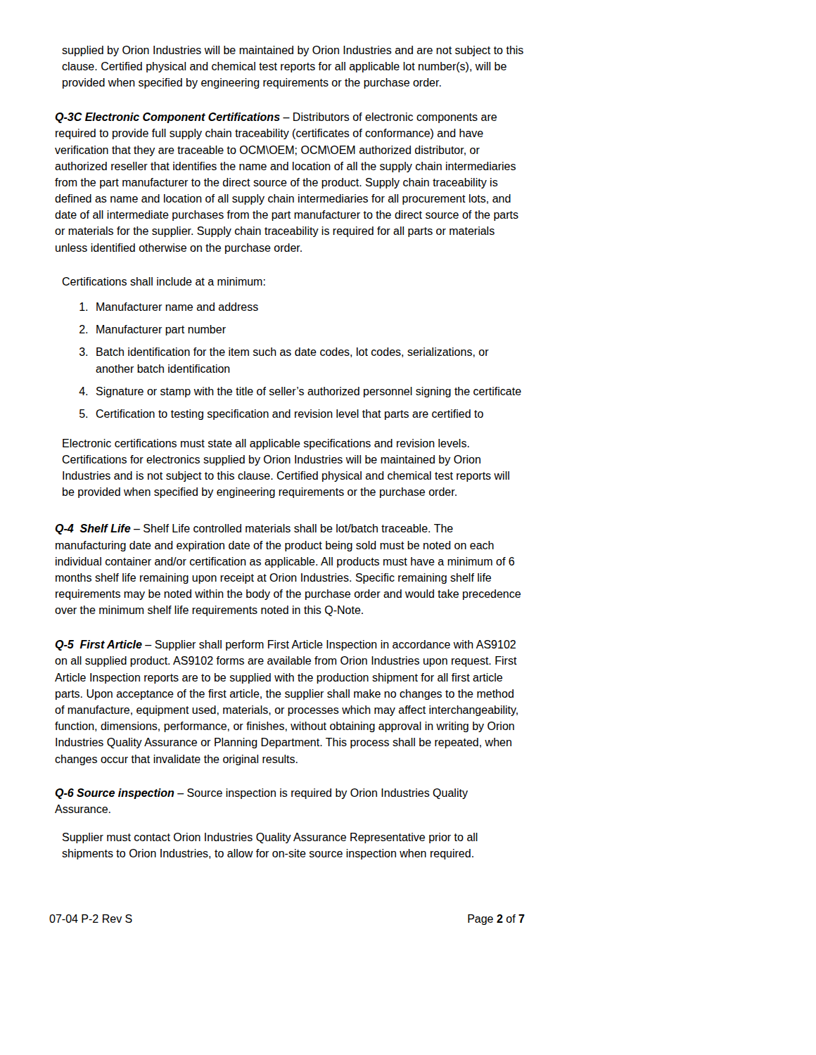supplied by Orion Industries will be maintained by Orion Industries and are not subject to this clause. Certified physical and chemical test reports for all applicable lot number(s), will be provided when specified by engineering requirements or the purchase order.
Q-3C Electronic Component Certifications – Distributors of electronic components are required to provide full supply chain traceability (certificates of conformance) and have verification that they are traceable to OCM\OEM; OCM\OEM authorized distributor, or authorized reseller that identifies the name and location of all the supply chain intermediaries from the part manufacturer to the direct source of the product. Supply chain traceability is defined as name and location of all supply chain intermediaries for all procurement lots, and date of all intermediate purchases from the part manufacturer to the direct source of the parts or materials for the supplier. Supply chain traceability is required for all parts or materials unless identified otherwise on the purchase order.
Certifications shall include at a minimum:
Manufacturer name and address
Manufacturer part number
Batch identification for the item such as date codes, lot codes, serializations, or another batch identification
Signature or stamp with the title of seller’s authorized personnel signing the certificate
Certification to testing specification and revision level that parts are certified to
Electronic certifications must state all applicable specifications and revision levels. Certifications for electronics supplied by Orion Industries will be maintained by Orion Industries and is not subject to this clause. Certified physical and chemical test reports will be provided when specified by engineering requirements or the purchase order.
Q-4 Shelf Life – Shelf Life controlled materials shall be lot/batch traceable. The manufacturing date and expiration date of the product being sold must be noted on each individual container and/or certification as applicable. All products must have a minimum of 6 months shelf life remaining upon receipt at Orion Industries. Specific remaining shelf life requirements may be noted within the body of the purchase order and would take precedence over the minimum shelf life requirements noted in this Q-Note.
Q-5 First Article – Supplier shall perform First Article Inspection in accordance with AS9102 on all supplied product. AS9102 forms are available from Orion Industries upon request. First Article Inspection reports are to be supplied with the production shipment for all first article parts. Upon acceptance of the first article, the supplier shall make no changes to the method of manufacture, equipment used, materials, or processes which may affect interchangeability, function, dimensions, performance, or finishes, without obtaining approval in writing by Orion Industries Quality Assurance or Planning Department. This process shall be repeated, when changes occur that invalidate the original results.
Q-6 Source inspection – Source inspection is required by Orion Industries Quality Assurance.
Supplier must contact Orion Industries Quality Assurance Representative prior to all shipments to Orion Industries, to allow for on-site source inspection when required.
07-04 P-2 Rev S Page 2 of 7